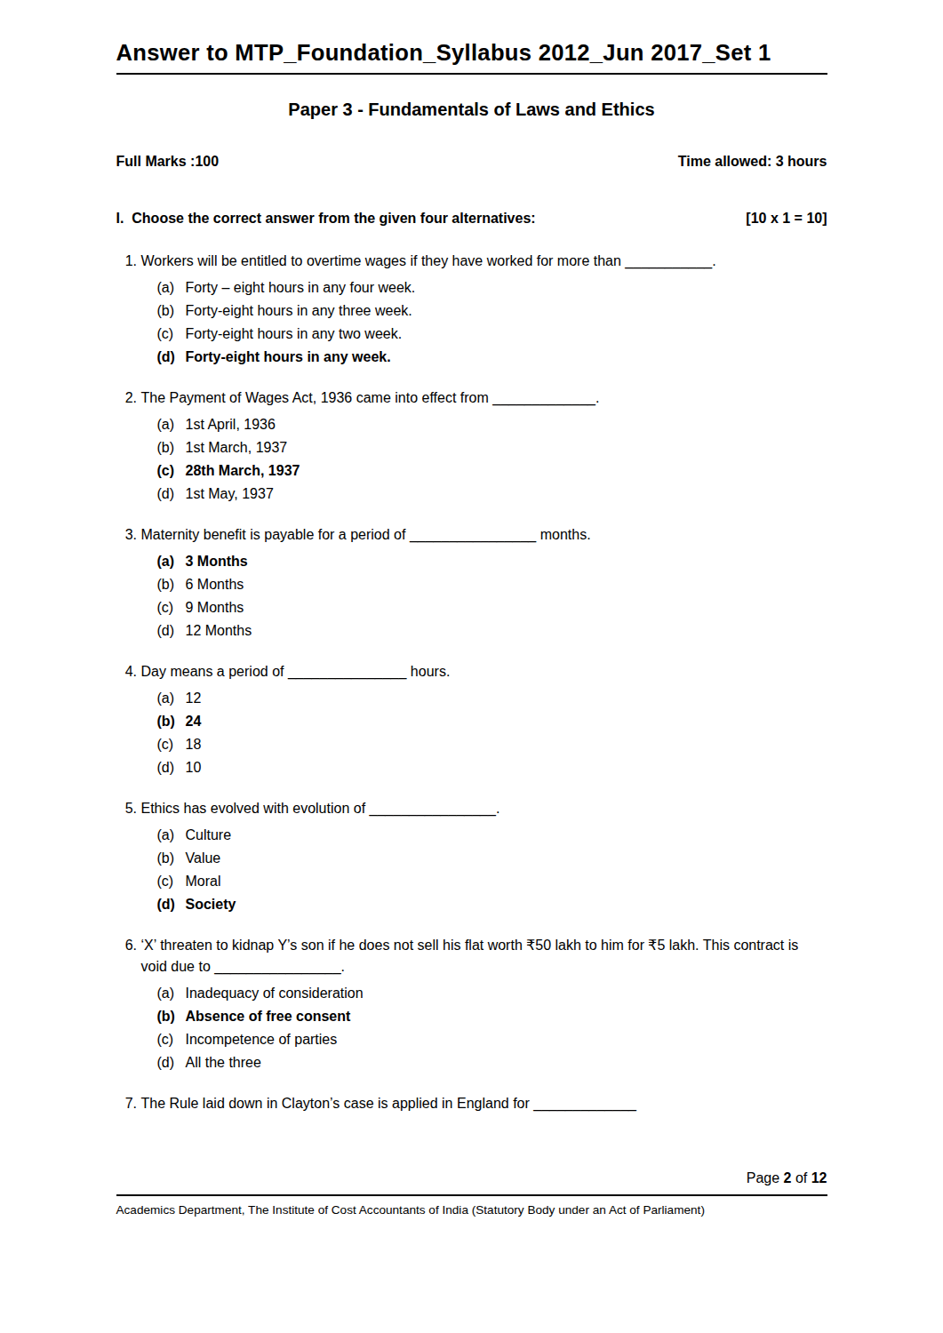Answer to MTP_Foundation_Syllabus 2012_Jun 2017_Set 1
Paper 3 - Fundamentals of Laws and Ethics
Full Marks :100 Time allowed: 3 hours
I. Choose the correct answer from the given four alternatives: [10 x 1 = 10]
Workers will be entitled to overtime wages if they have worked for more than ___________.
(a) Forty – eight hours in any four week.
(b) Forty-eight hours in any three week.
(c) Forty-eight hours in any two week.
(d) Forty-eight hours in any week.
The Payment of Wages Act, 1936 came into effect from _____________.
(a) 1st April, 1936
(b) 1st March, 1937
(c) 28th March, 1937
(d) 1st May, 1937
Maternity benefit is payable for a period of ________________ months.
(a) 3 Months
(b) 6 Months
(c) 9 Months
(d) 12 Months
Day means a period of _______________ hours.
(a) 12
(b) 24
(c) 18
(d) 10
Ethics has evolved with evolution of ________________.
(a) Culture
(b) Value
(c) Moral
(d) Society
‘X’ threaten to kidnap Y’s son if he does not sell his flat worth ₹50 lakh to him for ₹5 lakh. This contract is void due to ________________.
(a) Inadequacy of consideration
(b) Absence of free consent
(c) Incompetence of parties
(d) All the three
The Rule laid down in Clayton’s case is applied in England for _____________
Page 2 of 12
Academics Department, The Institute of Cost Accountants of India (Statutory Body under an Act of Parliament)